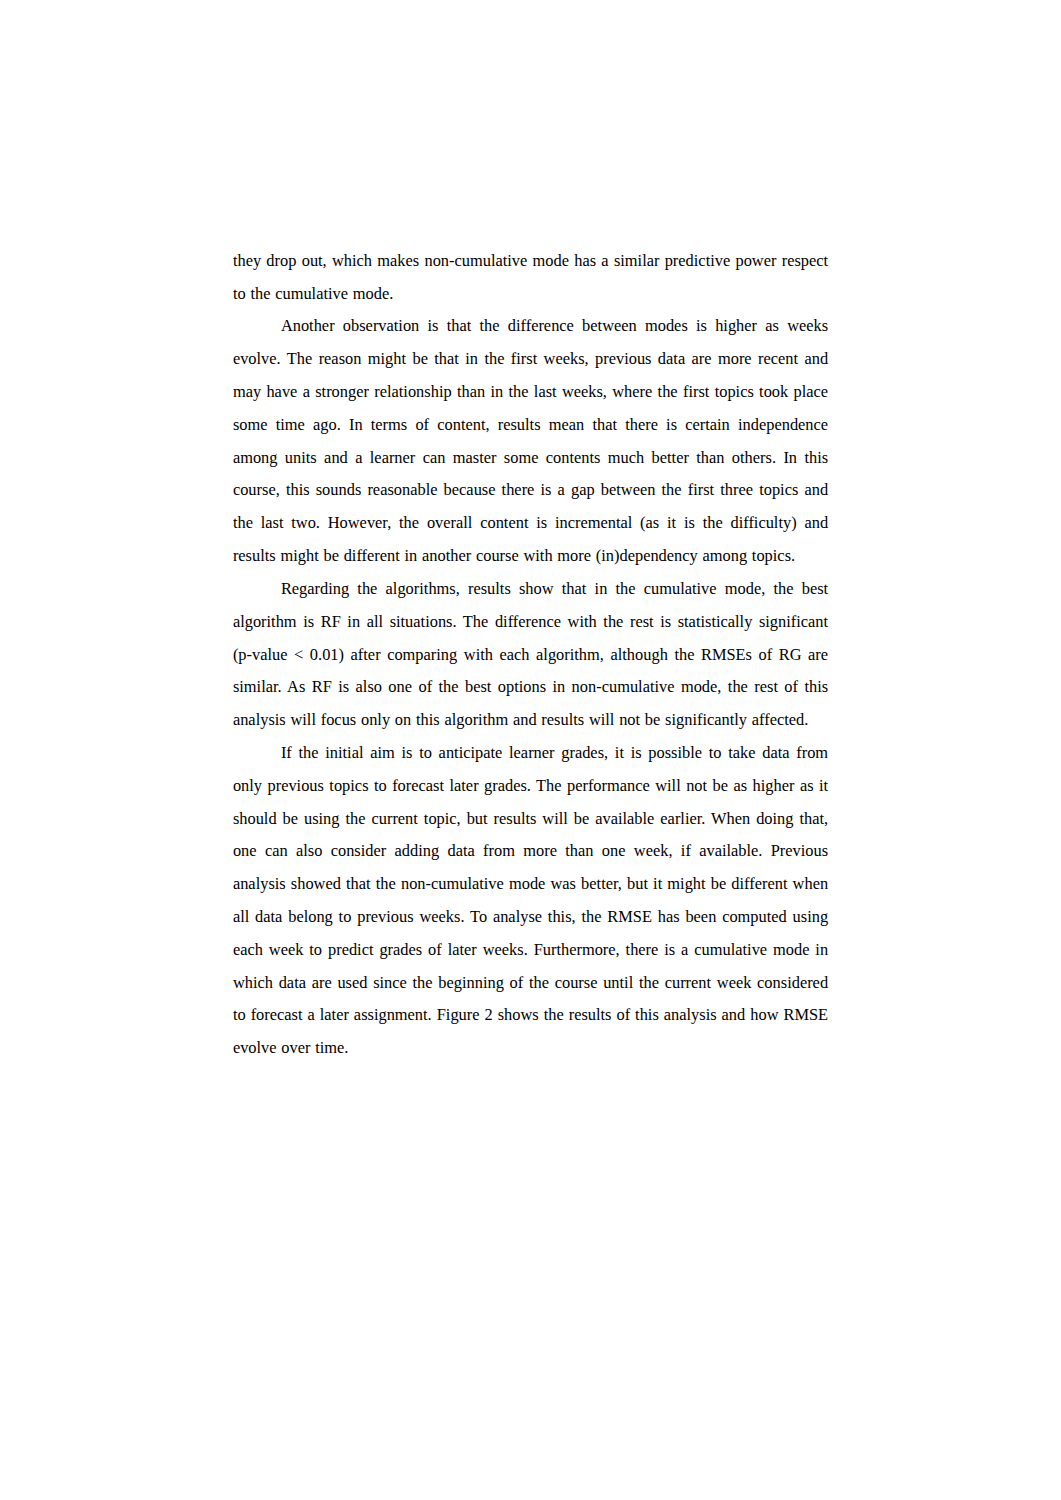they drop out, which makes non-cumulative mode has a similar predictive power respect to the cumulative mode.
Another observation is that the difference between modes is higher as weeks evolve. The reason might be that in the first weeks, previous data are more recent and may have a stronger relationship than in the last weeks, where the first topics took place some time ago. In terms of content, results mean that there is certain independence among units and a learner can master some contents much better than others. In this course, this sounds reasonable because there is a gap between the first three topics and the last two. However, the overall content is incremental (as it is the difficulty) and results might be different in another course with more (in)dependency among topics.
Regarding the algorithms, results show that in the cumulative mode, the best algorithm is RF in all situations. The difference with the rest is statistically significant (p-value < 0.01) after comparing with each algorithm, although the RMSEs of RG are similar. As RF is also one of the best options in non-cumulative mode, the rest of this analysis will focus only on this algorithm and results will not be significantly affected.
If the initial aim is to anticipate learner grades, it is possible to take data from only previous topics to forecast later grades. The performance will not be as higher as it should be using the current topic, but results will be available earlier. When doing that, one can also consider adding data from more than one week, if available. Previous analysis showed that the non-cumulative mode was better, but it might be different when all data belong to previous weeks. To analyse this, the RMSE has been computed using each week to predict grades of later weeks. Furthermore, there is a cumulative mode in which data are used since the beginning of the course until the current week considered to forecast a later assignment. Figure 2 shows the results of this analysis and how RMSE evolve over time.